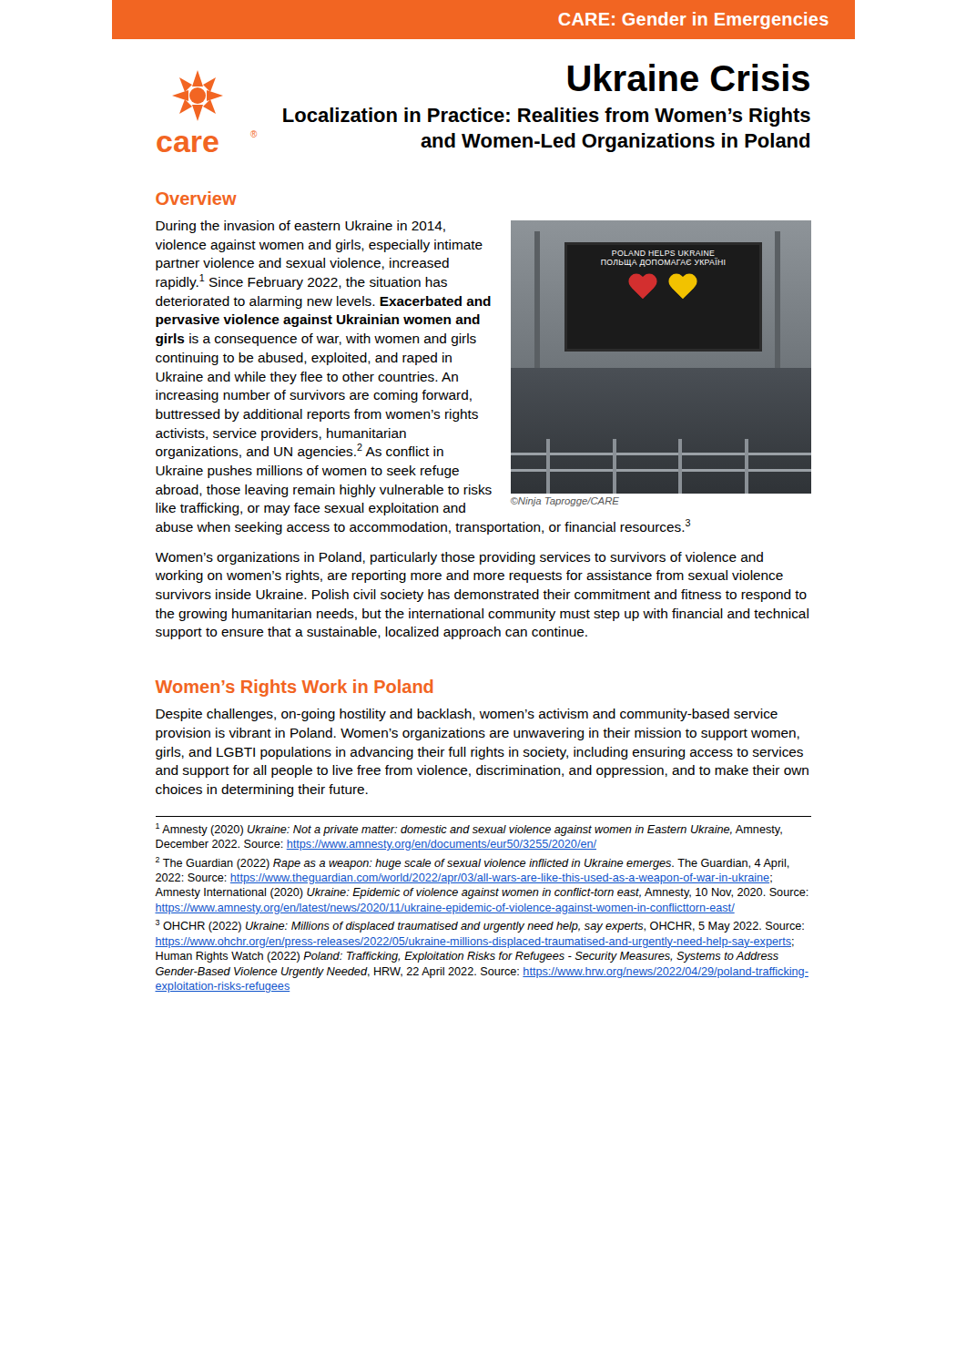CARE: Gender in Emergencies
care ®
Ukraine Crisis
Localization in Practice: Realities from Women’s Rights and Women-Led Organizations in Poland
Overview
POLAND HELPS UKRAINE
ПОЛЬЩА ДОПОМАГАЄ УКРАЇНІ
©Ninja Taprogge/CARE
During the invasion of eastern Ukraine in 2014, violence against women and girls, especially intimate partner violence and sexual violence, increased rapidly.1 Since February 2022, the situation has deteriorated to alarming new levels. Exacerbated and pervasive violence against Ukrainian women and girls is a consequence of war, with women and girls continuing to be abused, exploited, and raped in Ukraine and while they flee to other countries. An increasing number of survivors are coming forward, buttressed by additional reports from women’s rights activists, service providers, humanitarian organizations, and UN agencies.2 As conflict in Ukraine pushes millions of women to seek refuge abroad, those leaving remain highly vulnerable to risks like trafficking, or may face sexual exploitation and abuse when seeking access to accommodation, transportation, or financial resources.3
Women’s organizations in Poland, particularly those providing services to survivors of violence and working on women’s rights, are reporting more and more requests for assistance from sexual violence survivors inside Ukraine. Polish civil society has demonstrated their commitment and fitness to respond to the growing humanitarian needs, but the international community must step up with financial and technical support to ensure that a sustainable, localized approach can continue.
Women’s Rights Work in Poland
Despite challenges, on-going hostility and backlash, women’s activism and community-based service provision is vibrant in Poland. Women’s organizations are unwavering in their mission to support women, girls, and LGBTI populations in advancing their full rights in society, including ensuring access to services and support for all people to live free from violence, discrimination, and oppression, and to make their own choices in determining their future.
1 Amnesty (2020) Ukraine: Not a private matter: domestic and sexual violence against women in Eastern Ukraine, Amnesty, December 2022. Source: https://www.amnesty.org/en/documents/eur50/3255/2020/en/
2 The Guardian (2022) Rape as a weapon: huge scale of sexual violence inflicted in Ukraine emerges. The Guardian, 4 April, 2022: Source: https://www.theguardian.com/world/2022/apr/03/all-wars-are-like-this-used-as-a-weapon-of-war-in-ukraine; Amnesty International (2020) Ukraine: Epidemic of violence against women in conflict-torn east, Amnesty, 10 Nov, 2020. Source: https://www.amnesty.org/en/latest/news/2020/11/ukraine-epidemic-of-violence-against-women-in-conflicttorn-east/
3 OHCHR (2022) Ukraine: Millions of displaced traumatised and urgently need help, say experts, OHCHR, 5 May 2022. Source: https://www.ohchr.org/en/press-releases/2022/05/ukraine-millions-displaced-traumatised-and-urgently-need-help-say-experts; Human Rights Watch (2022) Poland: Trafficking, Exploitation Risks for Refugees - Security Measures, Systems to Address Gender-Based Violence Urgently Needed, HRW, 22 April 2022. Source: https://www.hrw.org/news/2022/04/29/poland-trafficking-exploitation-risks-refugees